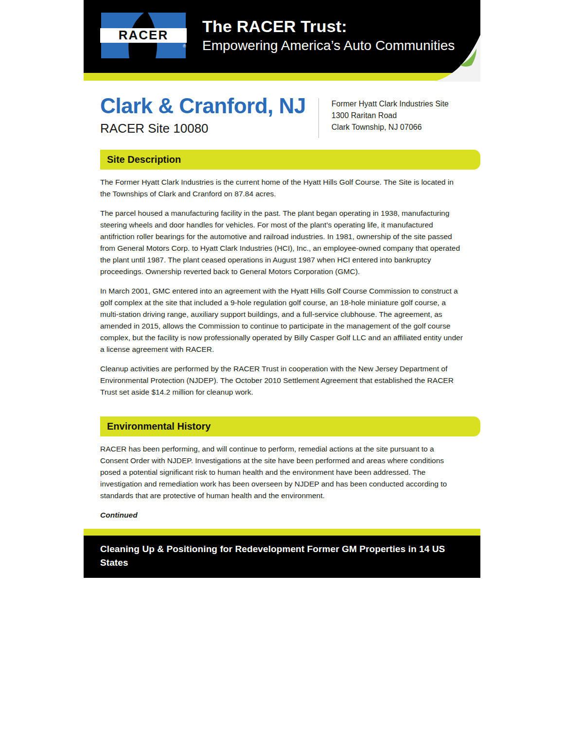RACER RACER ®
The RACER Trust:
Empowering America’s Auto Communities
Clark & Cranford, NJ
RACER Site 10080
Former Hyatt Clark Industries Site
1300 Raritan Road
Clark Township, NJ 07066
Site Description
The Former Hyatt Clark Industries is the current home of the Hyatt Hills Golf Course. The Site is located in the Townships of Clark and Cranford on 87.84 acres.
The parcel housed a manufacturing facility in the past. The plant began operating in 1938, manufacturing steering wheels and door handles for vehicles. For most of the plant’s operating life, it manufactured antifriction roller bearings for the automotive and railroad industries. In 1981, ownership of the site passed from General Motors Corp. to Hyatt Clark Industries (HCI), Inc., an employee-owned company that operated the plant until 1987. The plant ceased operations in August 1987 when HCI entered into bankruptcy proceedings. Ownership reverted back to General Motors Corporation (GMC).
In March 2001, GMC entered into an agreement with the Hyatt Hills Golf Course Commission to construct a golf complex at the site that included a 9-hole regulation golf course, an 18-hole miniature golf course, a multi-station driving range, auxiliary support buildings, and a full-service clubhouse. The agreement, as amended in 2015, allows the Commission to continue to participate in the management of the golf course complex, but the facility is now professionally operated by Billy Casper Golf LLC and an affiliated entity under a license agreement with RACER.
Cleanup activities are performed by the RACER Trust in cooperation with the New Jersey Department of Environmental Protection (NJDEP). The October 2010 Settlement Agreement that established the RACER Trust set aside $14.2 million for cleanup work.
Environmental History
RACER has been performing, and will continue to perform, remedial actions at the site pursuant to a Consent Order with NJDEP. Investigations at the site have been performed and areas where conditions posed a potential significant risk to human health and the environment have been addressed. The investigation and remediation work has been overseen by NJDEP and has been conducted according to standards that are protective of human health and the environment.
Continued
Cleaning Up & Positioning for Redevelopment Former GM Properties in 14 US States